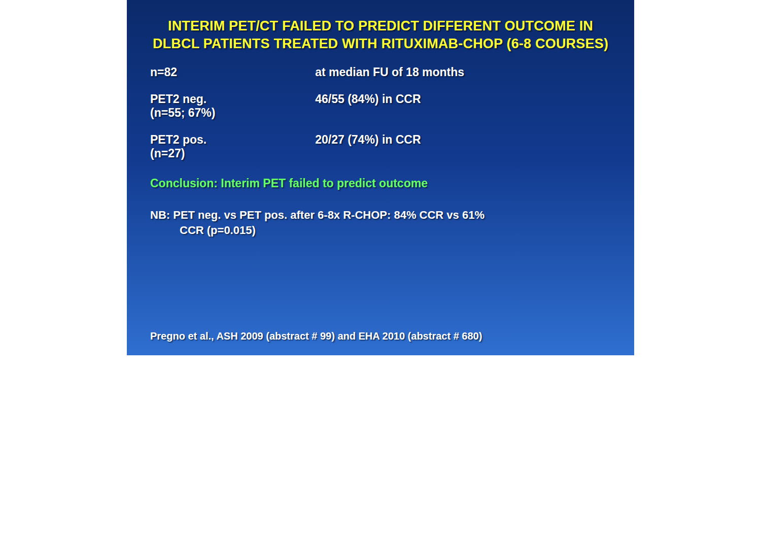INTERIM PET/CT FAILED TO PREDICT DIFFERENT OUTCOME IN DLBCL PATIENTS TREATED WITH RITUXIMAB-CHOP (6-8 COURSES)
| n=82 | at median FU of 18 months |
| PET2 neg. (n=55; 67%) | 46/55 (84%) in CCR |
| PET2 pos. (n=27) | 20/27 (74%) in CCR |
Conclusion: Interim PET failed to predict outcome
NB: PET neg. vs PET pos. after 6-8x R-CHOP: 84% CCR vs 61% CCR (p=0.015)
Pregno et al., ASH 2009 (abstract # 99) and EHA 2010 (abstract # 680)